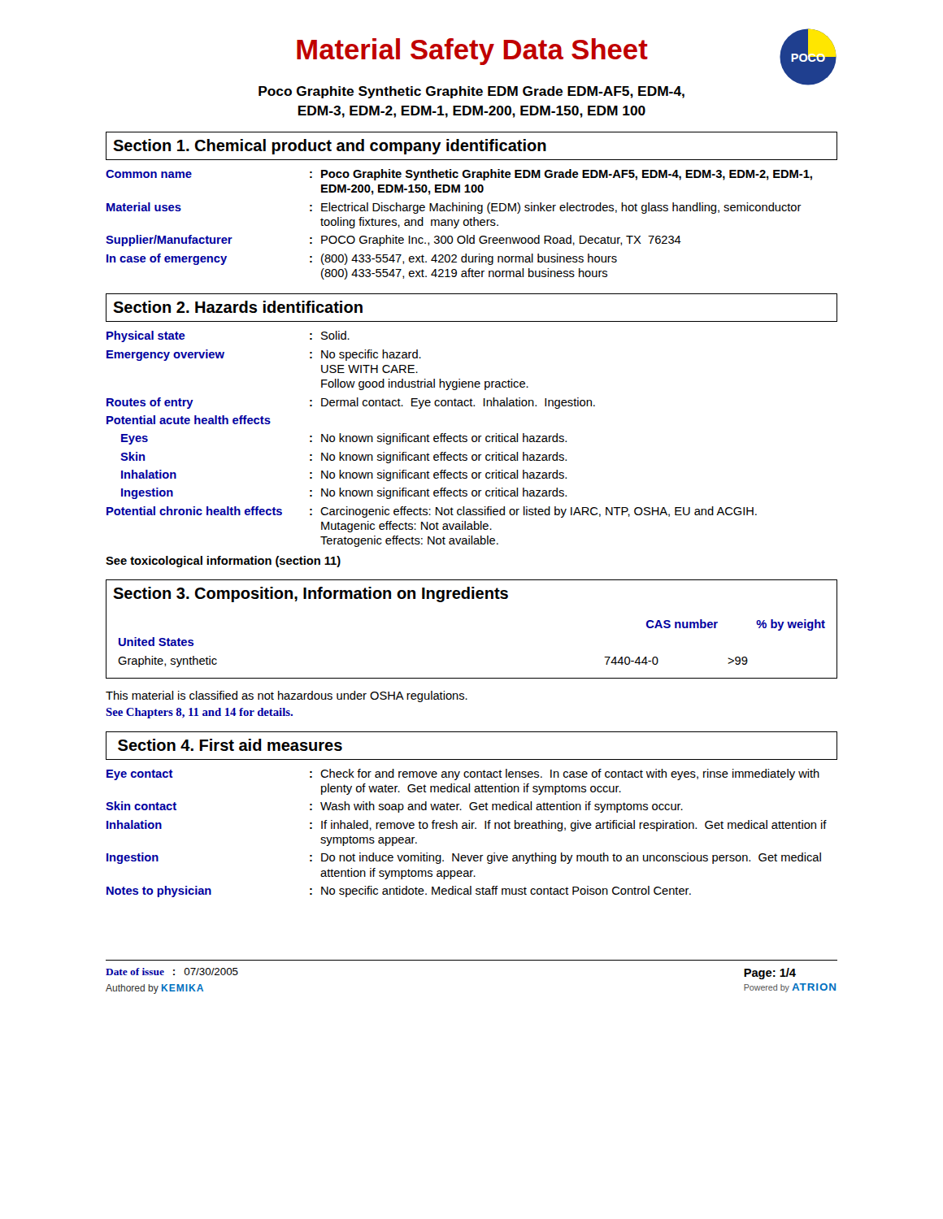POCO
Material Safety Data Sheet
Poco Graphite Synthetic Graphite EDM Grade EDM-AF5, EDM-4,
EDM-3, EDM-2, EDM-1, EDM-200, EDM-150, EDM 100
Section 1. Chemical product and company identification
| Common name | : | Poco Graphite Synthetic Graphite EDM Grade EDM-AF5, EDM-4, EDM-3, EDM-2, EDM-1, EDM-200, EDM-150, EDM 100 |
| Material uses | : | Electrical Discharge Machining (EDM) sinker electrodes, hot glass handling, semiconductor tooling fixtures, and many others. |
| Supplier/Manufacturer | : | POCO Graphite Inc., 300 Old Greenwood Road, Decatur, TX 76234 |
| In case of emergency | : | (800) 433-5547, ext. 4202 during normal business hours (800) 433-5547, ext. 4219 after normal business hours |
Section 2. Hazards identification
| Physical state | : | Solid. |
| Emergency overview | : | No specific hazard. USE WITH CARE. Follow good industrial hygiene practice. |
| Routes of entry | : | Dermal contact. Eye contact. Inhalation. Ingestion. |
| Potential acute health effects | | |
| Eyes | : | No known significant effects or critical hazards. |
| Skin | : | No known significant effects or critical hazards. |
| Inhalation | : | No known significant effects or critical hazards. |
| Ingestion | : | No known significant effects or critical hazards. |
| Potential chronic health effects | : | Carcinogenic effects: Not classified or listed by IARC, NTP, OSHA, EU and ACGIH. Mutagenic effects: Not available. Teratogenic effects: Not available. |
See toxicological information (section 11)
Section 3. Composition, Information on Ingredients
| | CAS number | % by weight |
| --- | --- | --- |
| United States | | |
| Graphite, synthetic | 7440-44-0 | >99 |
This material is classified as not hazardous under OSHA regulations.
See Chapters 8, 11 and 14 for details.
Section 4. First aid measures
| Eye contact | : | Check for and remove any contact lenses. In case of contact with eyes, rinse immediately with plenty of water. Get medical attention if symptoms occur. |
| Skin contact | : | Wash with soap and water. Get medical attention if symptoms occur. |
| Inhalation | : | If inhaled, remove to fresh air. If not breathing, give artificial respiration. Get medical attention if symptoms appear. |
| Ingestion | : | Do not induce vomiting. Never give anything by mouth to an unconscious person. Get medical attention if symptoms appear. |
| Notes to physician | : | No specific antidote. Medical staff must contact Poison Control Center. |
Date of issue : 07/30/2005
Authored by KEMIKA
Page: 1/4
Powered by ATRION